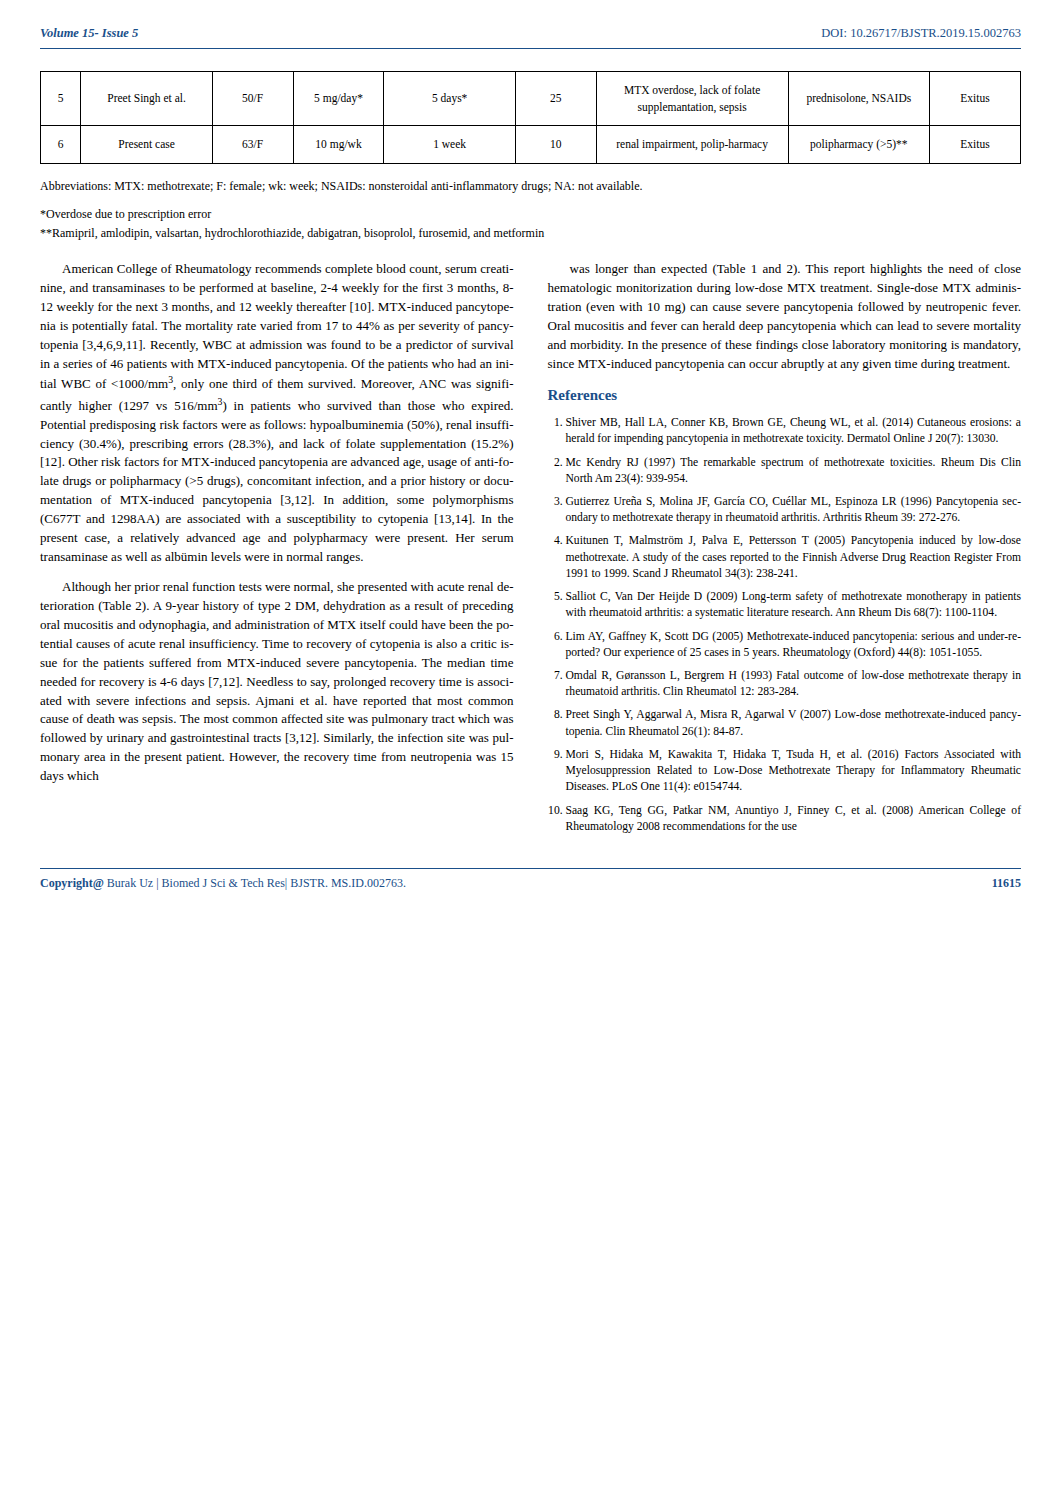Volume 15- Issue 5
DOI: 10.26717/BJSTR.2019.15.002763
| 5 | Preet Singh et al. | 50/F | 5 mg/day* | 5 days* | 25 | MTX overdose, lack of folate supplemantation, sepsis | prednisolone, NSAIDs | Exitus |
| 6 | Present case | 63/F | 10 mg/wk | 1 week | 10 | renal impairment, polip-harmacy | polipharmacy (>5)** | Exitus |
Abbreviations: MTX: methotrexate; F: female; wk: week; NSAIDs: nonsteroidal anti-inflammatory drugs; NA: not available.
*Overdose due to prescription error
**Ramipril, amlodipin, valsartan, hydrochlorothiazide, dabigatran, bisoprolol, furosemid, and metformin
American College of Rheumatology recommends complete blood count, serum creatinine, and transaminases to be performed at baseline, 2-4 weekly for the first 3 months, 8-12 weekly for the next 3 months, and 12 weekly thereafter [10]. MTX-induced pancytopenia is potentially fatal. The mortality rate varied from 17 to 44% as per severity of pancytopenia [3,4,6,9,11]. Recently, WBC at admission was found to be a predictor of survival in a series of 46 patients with MTX-induced pancytopenia. Of the patients who had an initial WBC of <1000/mm3, only one third of them survived. Moreover, ANC was significantly higher (1297 vs 516/mm3) in patients who survived than those who expired. Potential predisposing risk factors were as follows: hypoalbuminemia (50%), renal insufficiency (30.4%), prescribing errors (28.3%), and lack of folate supplementation (15.2%) [12]. Other risk factors for MTX-induced pancytopenia are advanced age, usage of anti-folate drugs or polipharmacy (>5 drugs), concomitant infection, and a prior history or documentation of MTX-induced pancytopenia [3,12]. In addition, some polymorphisms (C677T and 1298AA) are associated with a susceptibility to cytopenia [13,14]. In the present case, a relatively advanced age and polypharmacy were present. Her serum transaminase as well as albümin levels were in normal ranges.
Although her prior renal function tests were normal, she presented with acute renal deterioration (Table 2). A 9-year history of type 2 DM, dehydration as a result of preceding oral mucositis and odynophagia, and administration of MTX itself could have been the potential causes of acute renal insufficiency. Time to recovery of cytopenia is also a critic issue for the patients suffered from MTX-induced severe pancytopenia. The median time needed for recovery is 4-6 days [7,12]. Needless to say, prolonged recovery time is associated with severe infections and sepsis. Ajmani et al. have reported that most common cause of death was sepsis. The most common affected site was pulmonary tract which was followed by urinary and gastrointestinal tracts [3,12]. Similarly, the infection site was pulmonary area in the present patient. However, the recovery time from neutropenia was 15 days which
was longer than expected (Table 1 and 2). This report highlights the need of close hematologic monitorization during low-dose MTX treatment. Single-dose MTX administration (even with 10 mg) can cause severe pancytopenia followed by neutropenic fever. Oral mucositis and fever can herald deep pancytopenia which can lead to severe mortality and morbidity. In the presence of these findings close laboratory monitoring is mandatory, since MTX-induced pancytopenia can occur abruptly at any given time during treatment.
References
Shiver MB, Hall LA, Conner KB, Brown GE, Cheung WL, et al. (2014) Cutaneous erosions: a herald for impending pancytopenia in methotrexate toxicity. Dermatol Online J 20(7): 13030.
Mc Kendry RJ (1997) The remarkable spectrum of methotrexate toxicities. Rheum Dis Clin North Am 23(4): 939-954.
Gutierrez Ureña S, Molina JF, García CO, Cuéllar ML, Espinoza LR (1996) Pancytopenia secondary to methotrexate therapy in rheumatoid arthritis. Arthritis Rheum 39: 272-276.
Kuitunen T, Malmström J, Palva E, Pettersson T (2005) Pancytopenia induced by low-dose methotrexate. A study of the cases reported to the Finnish Adverse Drug Reaction Register From 1991 to 1999. Scand J Rheumatol 34(3): 238-241.
Salliot C, Van Der Heijde D (2009) Long-term safety of methotrexate monotherapy in patients with rheumatoid arthritis: a systematic literature research. Ann Rheum Dis 68(7): 1100-1104.
Lim AY, Gaffney K, Scott DG (2005) Methotrexate-induced pancytopenia: serious and under-reported? Our experience of 25 cases in 5 years. Rheumatology (Oxford) 44(8): 1051-1055.
Omdal R, Gøransson L, Bergrem H (1993) Fatal outcome of low-dose methotrexate therapy in rheumatoid arthritis. Clin Rheumatol 12: 283-284.
Preet Singh Y, Aggarwal A, Misra R, Agarwal V (2007) Low-dose methotrexate-induced pancytopenia. Clin Rheumatol 26(1): 84-87.
Mori S, Hidaka M, Kawakita T, Hidaka T, Tsuda H, et al. (2016) Factors Associated with Myelosuppression Related to Low-Dose Methotrexate Therapy for Inflammatory Rheumatic Diseases. PLoS One 11(4): e0154744.
Saag KG, Teng GG, Patkar NM, Anuntiyo J, Finney C, et al. (2008) American College of Rheumatology 2008 recommendations for the use
Copyright@ Burak Uz | Biomed J Sci & Tech Res| BJSTR. MS.ID.002763.
11615